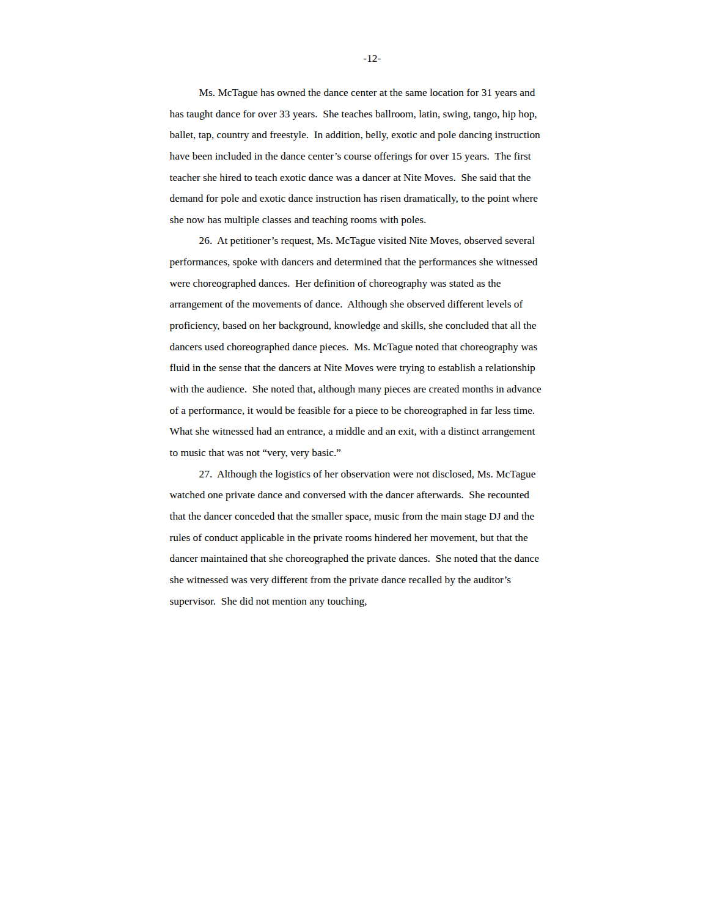-12-
Ms. McTague has owned the dance center at the same location for 31 years and has taught dance for over 33 years. She teaches ballroom, latin, swing, tango, hip hop, ballet, tap, country and freestyle. In addition, belly, exotic and pole dancing instruction have been included in the dance center’s course offerings for over 15 years. The first teacher she hired to teach exotic dance was a dancer at Nite Moves. She said that the demand for pole and exotic dance instruction has risen dramatically, to the point where she now has multiple classes and teaching rooms with poles.
26. At petitioner’s request, Ms. McTague visited Nite Moves, observed several performances, spoke with dancers and determined that the performances she witnessed were choreographed dances. Her definition of choreography was stated as the arrangement of the movements of dance. Although she observed different levels of proficiency, based on her background, knowledge and skills, she concluded that all the dancers used choreographed dance pieces. Ms. McTague noted that choreography was fluid in the sense that the dancers at Nite Moves were trying to establish a relationship with the audience. She noted that, although many pieces are created months in advance of a performance, it would be feasible for a piece to be choreographed in far less time. What she witnessed had an entrance, a middle and an exit, with a distinct arrangement to music that was not “very, very basic.”
27. Although the logistics of her observation were not disclosed, Ms. McTague watched one private dance and conversed with the dancer afterwards. She recounted that the dancer conceded that the smaller space, music from the main stage DJ and the rules of conduct applicable in the private rooms hindered her movement, but that the dancer maintained that she choreographed the private dances. She noted that the dance she witnessed was very different from the private dance recalled by the auditor’s supervisor. She did not mention any touching,